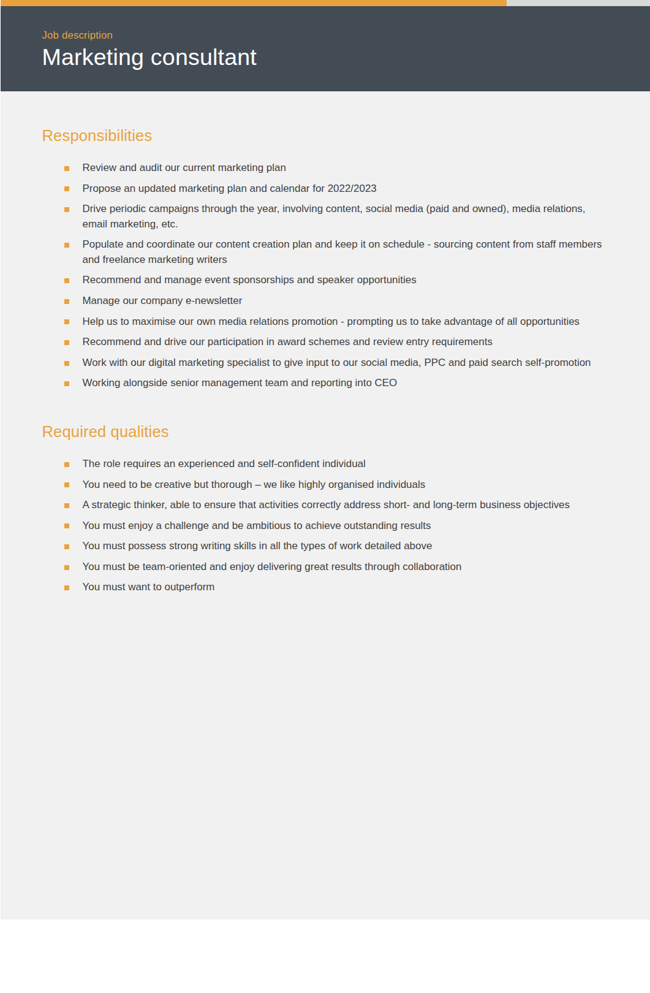Job description
Marketing consultant
Responsibilities
Review and audit our current marketing plan
Propose an updated marketing plan and calendar for 2022/2023
Drive periodic campaigns through the year, involving content, social media (paid and owned), media relations, email marketing, etc.
Populate and coordinate our content creation plan and keep it on schedule - sourcing content from staff members and freelance marketing writers
Recommend and manage event sponsorships and speaker opportunities
Manage our company e-newsletter
Help us to maximise our own media relations promotion - prompting us to take advantage of all opportunities
Recommend and drive our participation in award schemes and review entry requirements
Work with our digital marketing specialist to give input to our social media, PPC and paid search self-promotion
Working alongside senior management team and reporting into CEO
Required qualities
The role requires an experienced and self-confident individual
You need to be creative but thorough – we like highly organised individuals
A strategic thinker, able to ensure that activities correctly address short- and long-term business objectives
You must enjoy a challenge and be ambitious to achieve outstanding results
You must possess strong writing skills in all the types of work detailed above
You must be team-oriented and enjoy delivering great results through collaboration
You must want to outperform